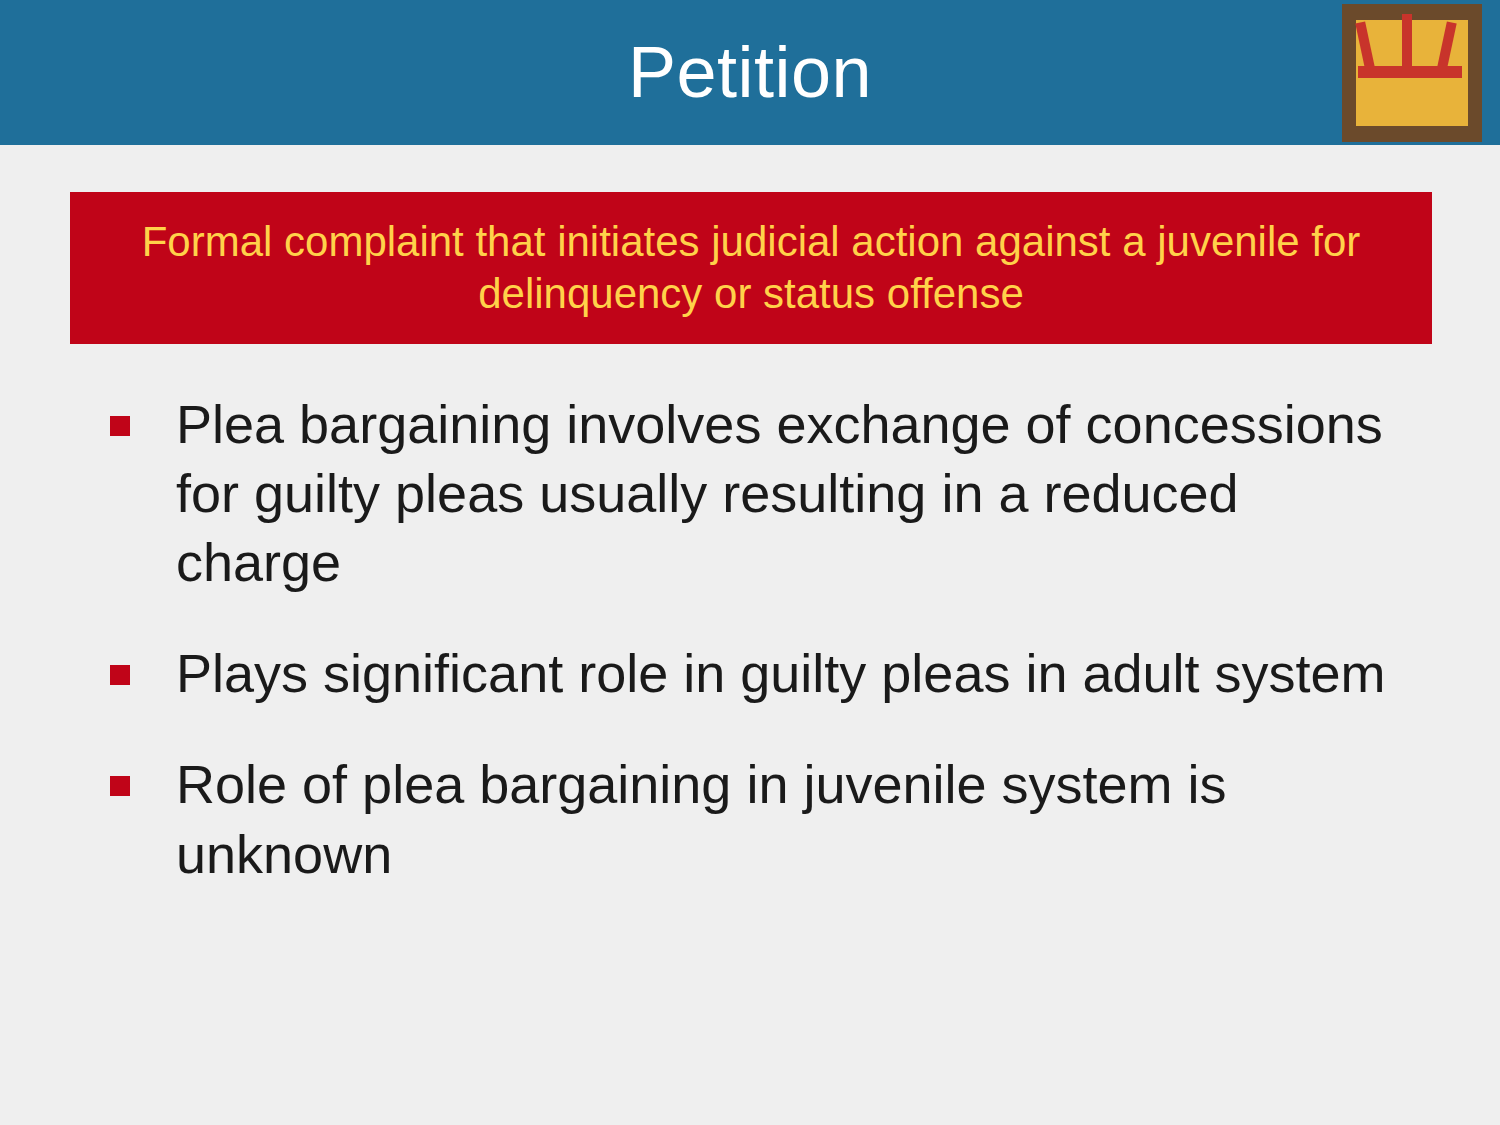Petition
Formal complaint that initiates judicial action against a juvenile for delinquency or status offense
Plea bargaining involves exchange of concessions for guilty pleas usually resulting in a reduced charge
Plays significant role in guilty pleas in adult system
Role of plea bargaining in juvenile system is unknown